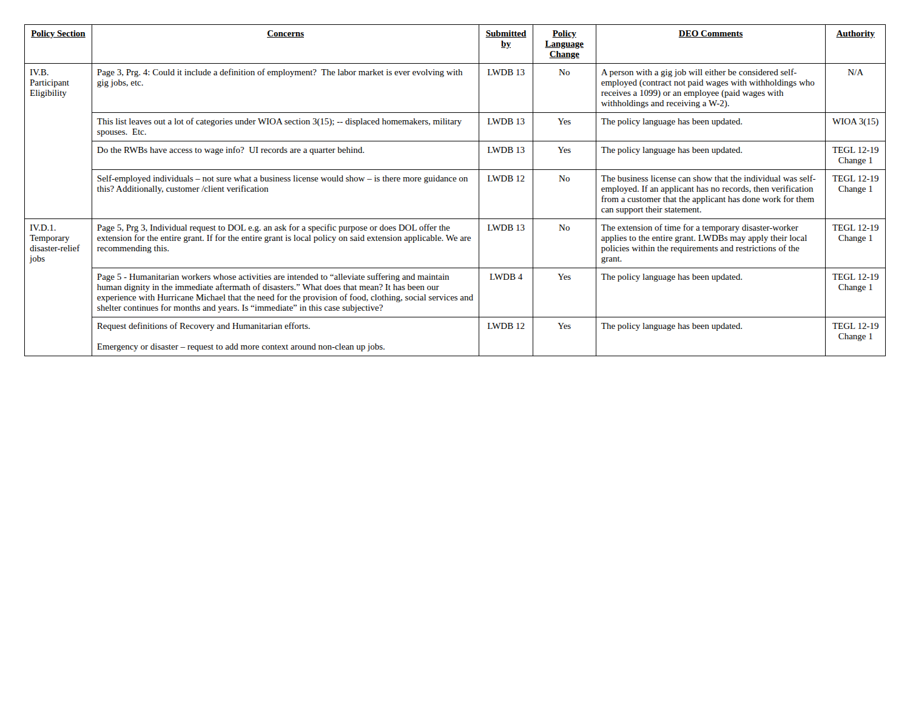| Policy Section | Concerns | Submitted by | Policy Language Change | DEO Comments | Authority |
| --- | --- | --- | --- | --- | --- |
| IV.B. Participant Eligibility | Page 3, Prg. 4: Could it include a definition of employment? The labor market is ever evolving with gig jobs, etc. | LWDB 13 | No | A person with a gig job will either be considered self-employed (contract not paid wages with withholdings who receives a 1099) or an employee (paid wages with withholdings and receiving a W-2). | N/A |
| This list leaves out a lot of categories under WIOA section 3(15); -- displaced homemakers, military spouses. Etc. | LWDB 13 | Yes | The policy language has been updated. | WIOA 3(15) |
| Do the RWBs have access to wage info? UI records are a quarter behind. | LWDB 13 | Yes | The policy language has been updated. | TEGL 12-19 Change 1 |
| Self-employed individuals – not sure what a business license would show – is there more guidance on this? Additionally, customer /client verification | LWDB 12 | No | The business license can show that the individual was self-employed. If an applicant has no records, then verification from a customer that the applicant has done work for them can support their statement. | TEGL 12-19 Change 1 |
| IV.D.1. Temporary disaster-relief jobs | Page 5, Prg 3, Individual request to DOL e.g. an ask for a specific purpose or does DOL offer the extension for the entire grant. If for the entire grant is local policy on said extension applicable. We are recommending this. | LWDB 13 | No | The extension of time for a temporary disaster-worker applies to the entire grant. LWDBs may apply their local policies within the requirements and restrictions of the grant. | TEGL 12-19 Change 1 |
| Page 5 - Humanitarian workers whose activities are intended to “alleviate suffering and maintain human dignity in the immediate aftermath of disasters.” What does that mean? It has been our experience with Hurricane Michael that the need for the provision of food, clothing, social services and shelter continues for months and years. Is “immediate” in this case subjective? | LWDB 4 | Yes | The policy language has been updated. | TEGL 12-19 Change 1 |
| Request definitions of Recovery and Humanitarian efforts. Emergency or disaster – request to add more context around non-clean up jobs. | LWDB 12 | Yes | The policy language has been updated. | TEGL 12-19 Change 1 |